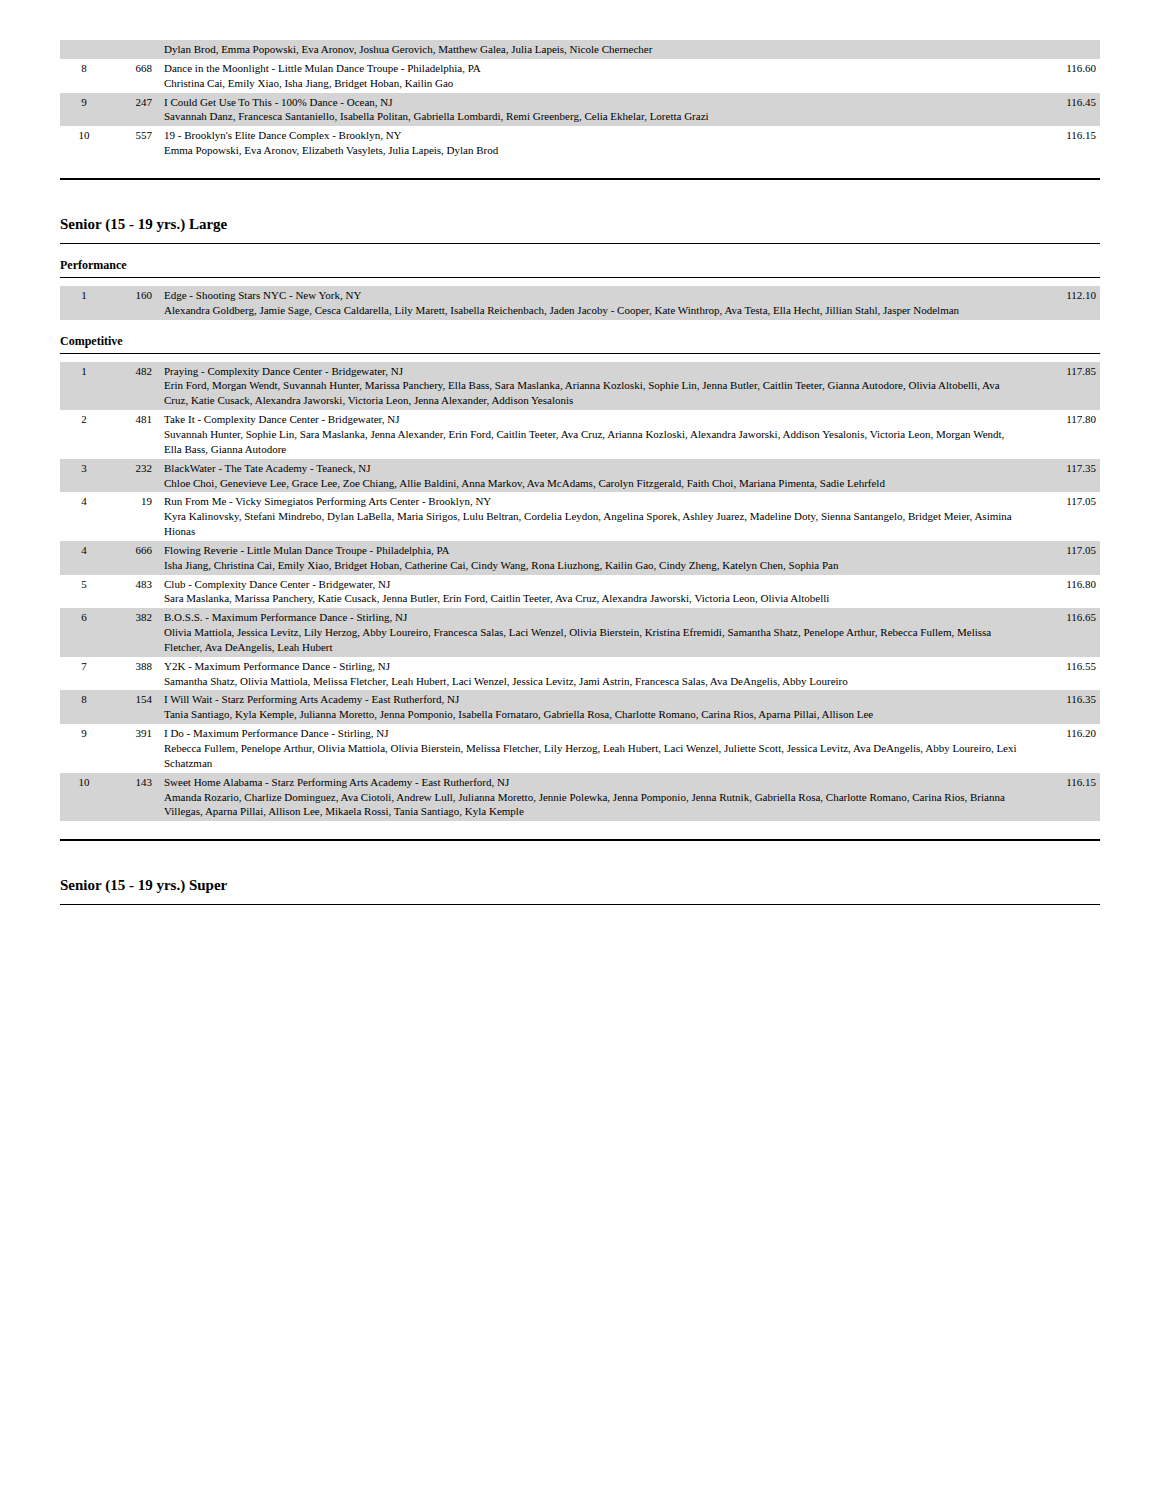| | | Dylan Brod, Emma Popowski, Eva Aronov, Joshua Gerovich, Matthew Galea, Julia Lapeis, Nicole Chernecher | |
| 8 | 668 | Dance in the Moonlight - Little Mulan Dance Troupe - Philadelphia, PA Christina Cai, Emily Xiao, Isha Jiang, Bridget Hoban, Kailin Gao | 116.60 |
| 9 | 247 | I Could Get Use To This - 100% Dance - Ocean, NJ Savannah Danz, Francesca Santaniello, Isabella Politan, Gabriella Lombardi, Remi Greenberg, Celia Ekhelar, Loretta Grazi | 116.45 |
| 10 | 557 | 19 - Brooklyn's Elite Dance Complex - Brooklyn, NY Emma Popowski, Eva Aronov, Elizabeth Vasylets, Julia Lapeis, Dylan Brod | 116.15 |
Senior (15 - 19 yrs.) Large
Performance
| 1 | 160 | Edge - Shooting Stars NYC - New York, NY Alexandra Goldberg, Jamie Sage, Cesca Caldarella, Lily Marett, Isabella Reichenbach, Jaden Jacoby - Cooper, Kate Winthrop, Ava Testa, Ella Hecht, Jillian Stahl, Jasper Nodelman | 112.10 |
Competitive
| 1 | 482 | Praying - Complexity Dance Center - Bridgewater, NJ Erin Ford, Morgan Wendt, Suvannah Hunter, Marissa Panchery, Ella Bass, Sara Maslanka, Arianna Kozloski, Sophie Lin, Jenna Butler, Caitlin Teeter, Gianna Autodore, Olivia Altobelli, Ava Cruz, Katie Cusack, Alexandra Jaworski, Victoria Leon, Jenna Alexander, Addison Yesalonis | 117.85 |
| 2 | 481 | Take It - Complexity Dance Center - Bridgewater, NJ Suvannah Hunter, Sophie Lin, Sara Maslanka, Jenna Alexander, Erin Ford, Caitlin Teeter, Ava Cruz, Arianna Kozloski, Alexandra Jaworski, Addison Yesalonis, Victoria Leon, Morgan Wendt, Ella Bass, Gianna Autodore | 117.80 |
| 3 | 232 | BlackWater - The Tate Academy - Teaneck, NJ Chloe Choi, Genevieve Lee, Grace Lee, Zoe Chiang, Allie Baldini, Anna Markov, Ava McAdams, Carolyn Fitzgerald, Faith Choi, Mariana Pimenta, Sadie Lehrfeld | 117.35 |
| 4 | 19 | Run From Me - Vicky Simegiatos Performing Arts Center - Brooklyn, NY Kyra Kalinovsky, Stefani Mindrebo, Dylan LaBella, Maria Sirigos, Lulu Beltran, Cordelia Leydon, Angelina Sporek, Ashley Juarez, Madeline Doty, Sienna Santangelo, Bridget Meier, Asimina Hionas | 117.05 |
| 4 | 666 | Flowing Reverie - Little Mulan Dance Troupe - Philadelphia, PA Isha Jiang, Christina Cai, Emily Xiao, Bridget Hoban, Catherine Cai, Cindy Wang, Rona Liuzhong, Kailin Gao, Cindy Zheng, Katelyn Chen, Sophia Pan | 117.05 |
| 5 | 483 | Club - Complexity Dance Center - Bridgewater, NJ Sara Maslanka, Marissa Panchery, Katie Cusack, Jenna Butler, Erin Ford, Caitlin Teeter, Ava Cruz, Alexandra Jaworski, Victoria Leon, Olivia Altobelli | 116.80 |
| 6 | 382 | B.O.S.S. - Maximum Performance Dance - Stirling, NJ Olivia Mattiola, Jessica Levitz, Lily Herzog, Abby Loureiro, Francesca Salas, Laci Wenzel, Olivia Bierstein, Kristina Efremidi, Samantha Shatz, Penelope Arthur, Rebecca Fullem, Melissa Fletcher, Ava DeAngelis, Leah Hubert | 116.65 |
| 7 | 388 | Y2K - Maximum Performance Dance - Stirling, NJ Samantha Shatz, Olivia Mattiola, Melissa Fletcher, Leah Hubert, Laci Wenzel, Jessica Levitz, Jami Astrin, Francesca Salas, Ava DeAngelis, Abby Loureiro | 116.55 |
| 8 | 154 | I Will Wait - Starz Performing Arts Academy - East Rutherford, NJ Tania Santiago, Kyla Kemple, Julianna Moretto, Jenna Pomponio, Isabella Fornataro, Gabriella Rosa, Charlotte Romano, Carina Rios, Aparna Pillai, Allison Lee | 116.35 |
| 9 | 391 | I Do - Maximum Performance Dance - Stirling, NJ Rebecca Fullem, Penelope Arthur, Olivia Mattiola, Olivia Bierstein, Melissa Fletcher, Lily Herzog, Leah Hubert, Laci Wenzel, Juliette Scott, Jessica Levitz, Ava DeAngelis, Abby Loureiro, Lexi Schatzman | 116.20 |
| 10 | 143 | Sweet Home Alabama - Starz Performing Arts Academy - East Rutherford, NJ Amanda Rozario, Charlize Dominguez, Ava Ciotoli, Andrew Lull, Julianna Moretto, Jennie Polewka, Jenna Pomponio, Jenna Rutnik, Gabriella Rosa, Charlotte Romano, Carina Rios, Brianna Villegas, Aparna Pillai, Allison Lee, Mikaela Rossi, Tania Santiago, Kyla Kemple | 116.15 |
Senior (15 - 19 yrs.) Super